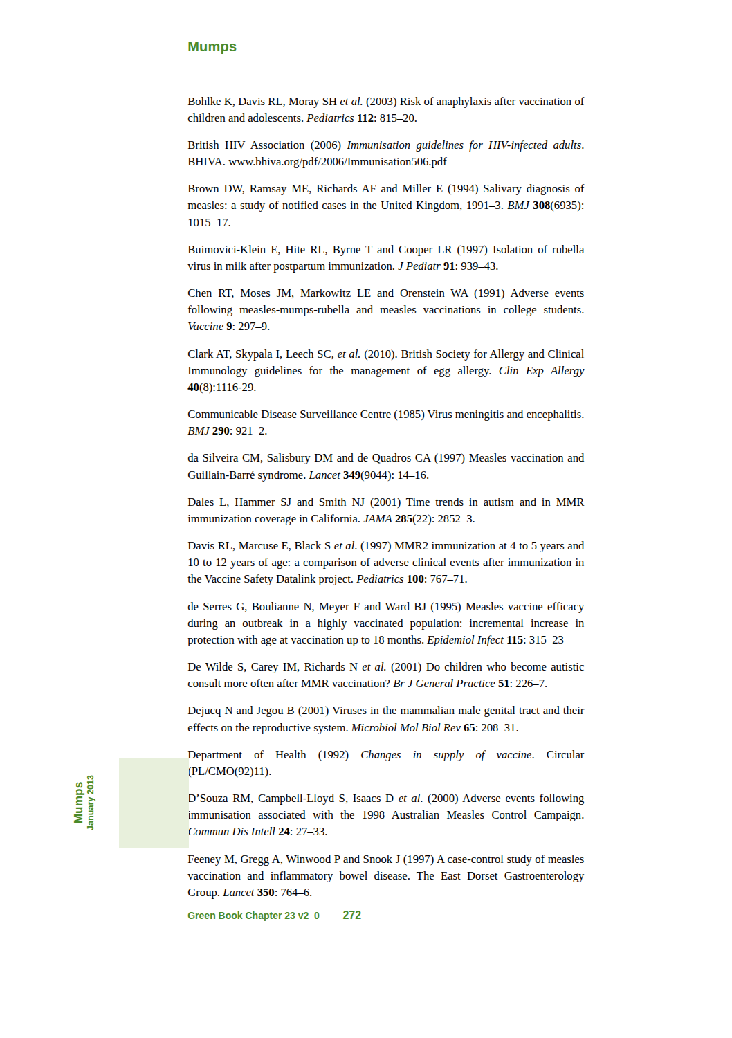Mumps
Bohlke K, Davis RL, Moray SH et al. (2003) Risk of anaphylaxis after vaccination of children and adolescents. Pediatrics 112: 815–20.
British HIV Association (2006) Immunisation guidelines for HIV-infected adults. BHIVA. www.bhiva.org/pdf/2006/Immunisation506.pdf
Brown DW, Ramsay ME, Richards AF and Miller E (1994) Salivary diagnosis of measles: a study of notified cases in the United Kingdom, 1991–3. BMJ 308(6935): 1015–17.
Buimovici-Klein E, Hite RL, Byrne T and Cooper LR (1997) Isolation of rubella virus in milk after postpartum immunization. J Pediatr 91: 939–43.
Chen RT, Moses JM, Markowitz LE and Orenstein WA (1991) Adverse events following measles-mumps-rubella and measles vaccinations in college students. Vaccine 9: 297–9.
Clark AT, Skypala I, Leech SC, et al. (2010). British Society for Allergy and Clinical Immunology guidelines for the management of egg allergy. Clin Exp Allergy 40(8):1116-29.
Communicable Disease Surveillance Centre (1985) Virus meningitis and encephalitis. BMJ 290: 921–2.
da Silveira CM, Salisbury DM and de Quadros CA (1997) Measles vaccination and Guillain-Barré syndrome. Lancet 349(9044): 14–16.
Dales L, Hammer SJ and Smith NJ (2001) Time trends in autism and in MMR immunization coverage in California. JAMA 285(22): 2852–3.
Davis RL, Marcuse E, Black S et al. (1997) MMR2 immunization at 4 to 5 years and 10 to 12 years of age: a comparison of adverse clinical events after immunization in the Vaccine Safety Datalink project. Pediatrics 100: 767–71.
de Serres G, Boulianne N, Meyer F and Ward BJ (1995) Measles vaccine efficacy during an outbreak in a highly vaccinated population: incremental increase in protection with age at vaccination up to 18 months. Epidemiol Infect 115: 315–23
De Wilde S, Carey IM, Richards N et al. (2001) Do children who become autistic consult more often after MMR vaccination? Br J General Practice 51: 226–7.
Dejucq N and Jegou B (2001) Viruses in the mammalian male genital tract and their effects on the reproductive system. Microbiol Mol Biol Rev 65: 208–31.
Department of Health (1992) Changes in supply of vaccine. Circular (PL/CMO(92)11).
D’Souza RM, Campbell-Lloyd S, Isaacs D et al. (2000) Adverse events following immunisation associated with the 1998 Australian Measles Control Campaign. Commun Dis Intell 24: 27–33.
Feeney M, Gregg A, Winwood P and Snook J (1997) A case-control study of measles vaccination and inflammatory bowel disease. The East Dorset Gastroenterology Group. Lancet 350: 764–6.
Mumps January 2013
Green Book Chapter 23 v2_0 272